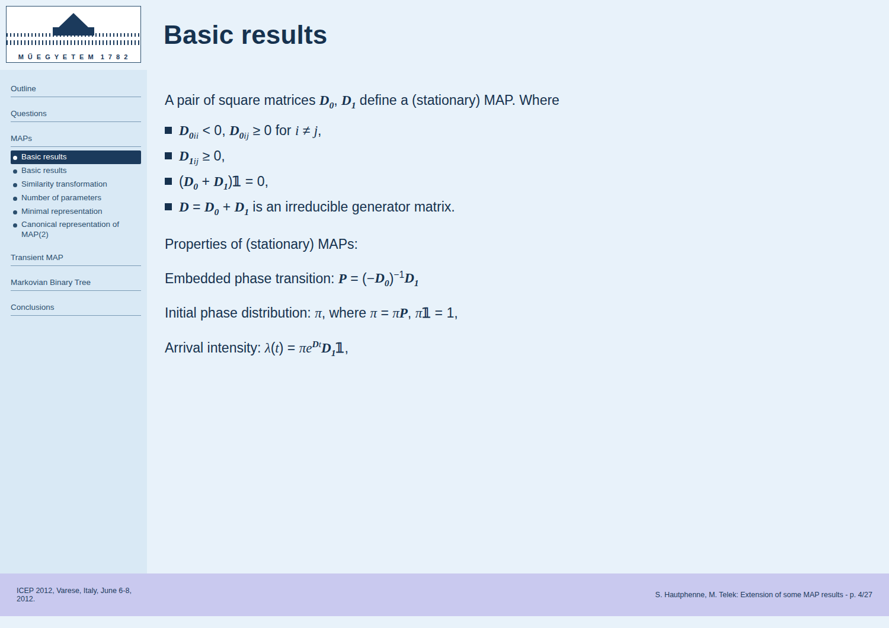M Ű E G Y E T E M 1 7 8 2
Basic results
Outline
Questions
MAPs
Basic results
Basic results
Similarity transformation
Number of parameters
Minimal representation
Canonical representation of MAP(2)
Transient MAP
Markovian Binary Tree
Conclusions
A pair of square matrices D0, D1 define a (stationary) MAP. Where
D0 ii < 0, D0 ij ≥ 0 for i ≠ j,
D1 ij ≥ 0,
(D0 + D1)𝟙 = 0,
D = D0 + D1 is an irreducible generator matrix.
Properties of (stationary) MAPs:
Embedded phase transition: P = (−D0)−1D1
Initial phase distribution: π, where π = πP, π 𝟙 = 1,
Arrival intensity: λ(t) = πeDtD1𝟙,
ICEP 2012, Varese, Italy, June 6-8, 2012.
S. Hautphenne, M. Telek: Extension of some MAP results - p. 4/27